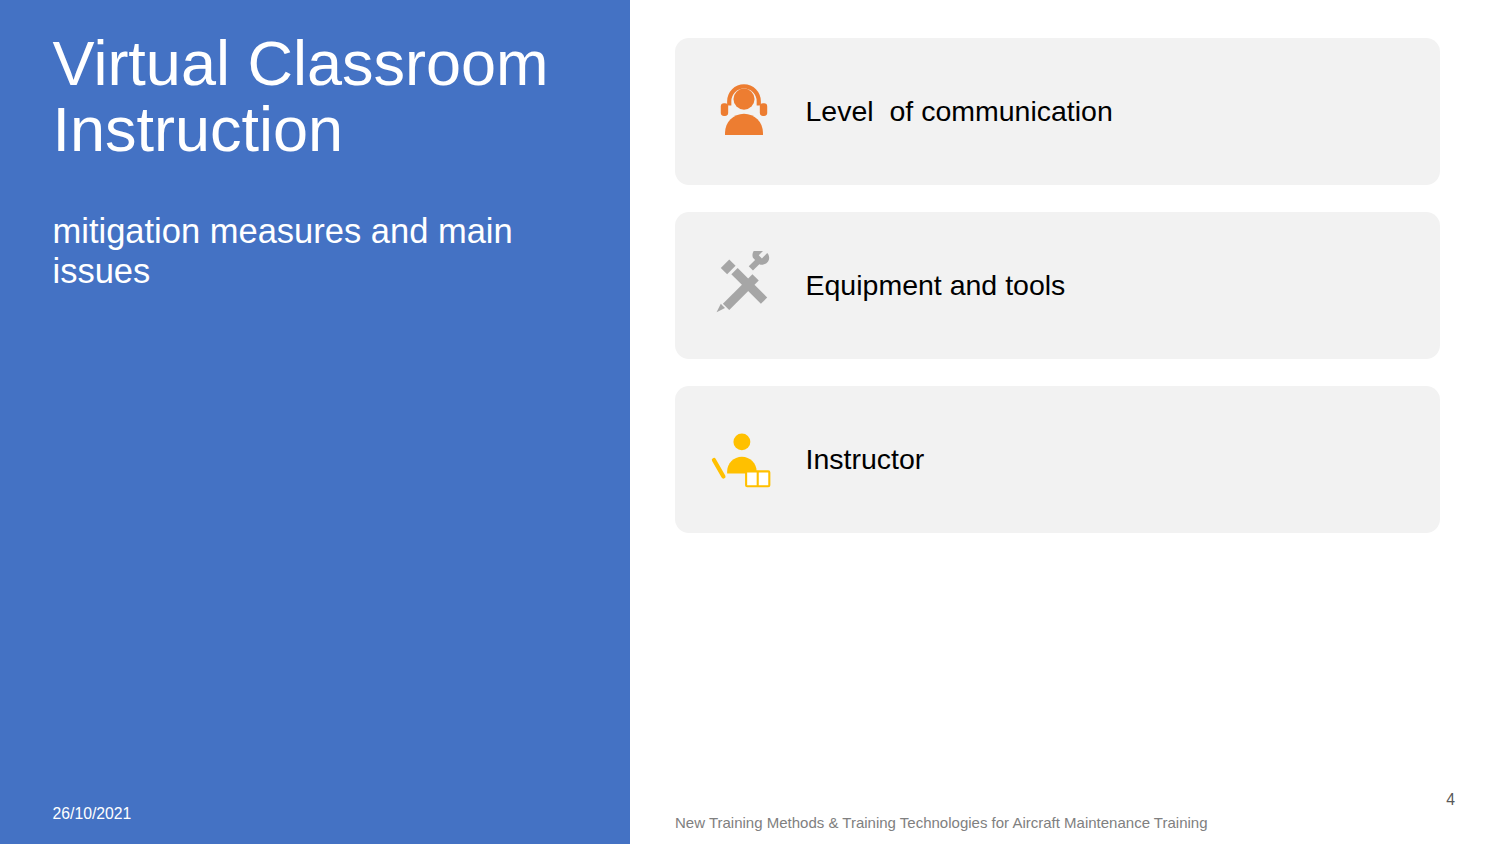Virtual Classroom Instruction
mitigation measures and main issues
26/10/2021
Level of communication
Equipment and tools
Instructor
4
New Training Methods & Training Technologies for Aircraft Maintenance Training